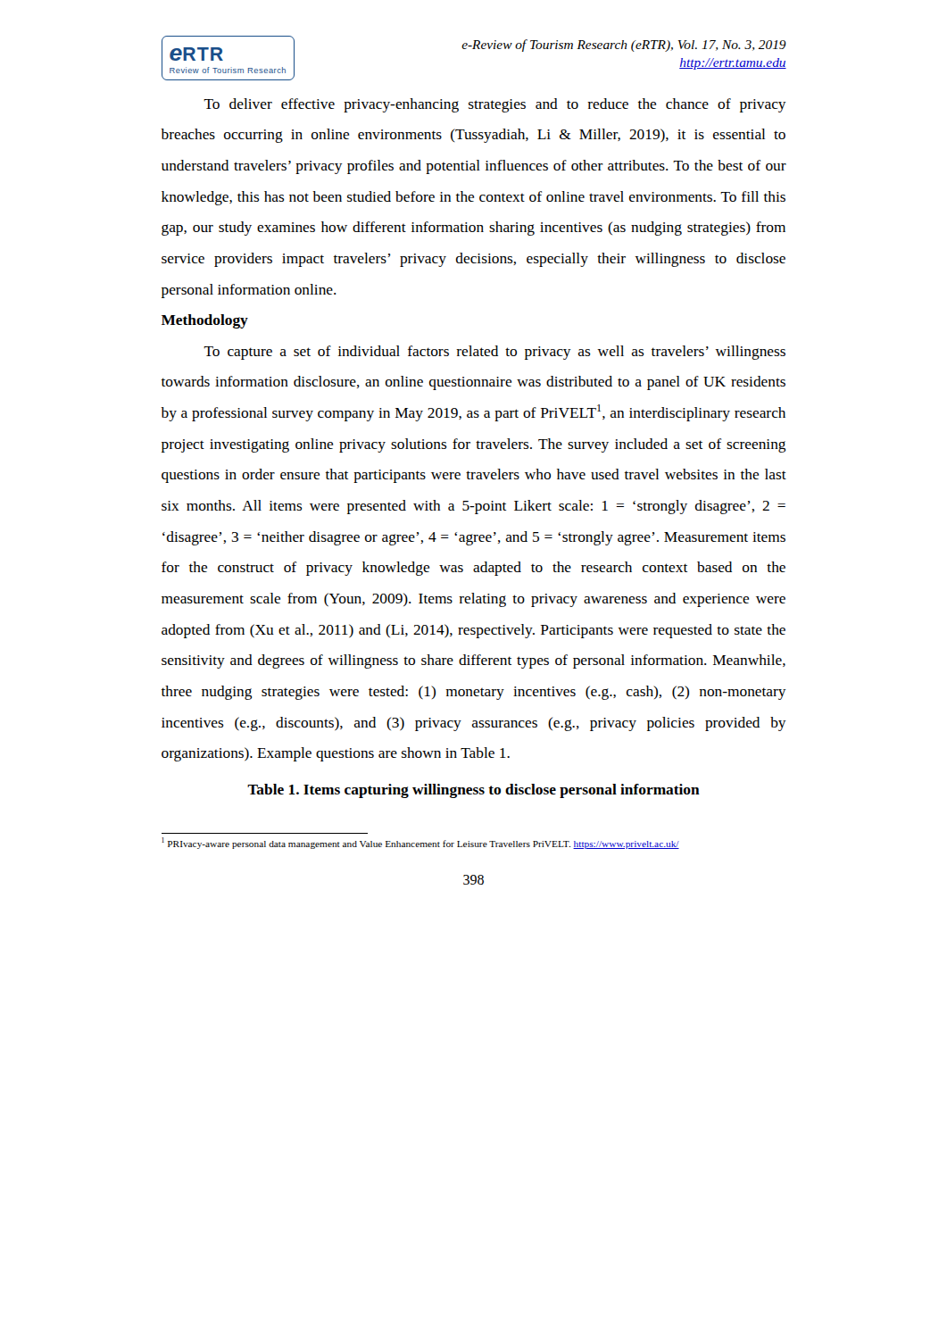eRTR Review of Tourism Research
e-Review of Tourism Research (eRTR), Vol. 17, No. 3, 2019
http://ertr.tamu.edu
To deliver effective privacy-enhancing strategies and to reduce the chance of privacy breaches occurring in online environments (Tussyadiah, Li & Miller, 2019), it is essential to understand travelers’ privacy profiles and potential influences of other attributes. To the best of our knowledge, this has not been studied before in the context of online travel environments. To fill this gap, our study examines how different information sharing incentives (as nudging strategies) from service providers impact travelers’ privacy decisions, especially their willingness to disclose personal information online.
Methodology
To capture a set of individual factors related to privacy as well as travelers’ willingness towards information disclosure, an online questionnaire was distributed to a panel of UK residents by a professional survey company in May 2019, as a part of PriVELT1, an interdisciplinary research project investigating online privacy solutions for travelers. The survey included a set of screening questions in order ensure that participants were travelers who have used travel websites in the last six months. All items were presented with a 5-point Likert scale: 1 = ‘strongly disagree’, 2 = ‘disagree’, 3 = ‘neither disagree or agree’, 4 = ‘agree’, and 5 = ‘strongly agree’. Measurement items for the construct of privacy knowledge was adapted to the research context based on the measurement scale from (Youn, 2009). Items relating to privacy awareness and experience were adopted from (Xu et al., 2011) and (Li, 2014), respectively. Participants were requested to state the sensitivity and degrees of willingness to share different types of personal information. Meanwhile, three nudging strategies were tested: (1) monetary incentives (e.g., cash), (2) non-monetary incentives (e.g., discounts), and (3) privacy assurances (e.g., privacy policies provided by organizations). Example questions are shown in Table 1.
Table 1. Items capturing willingness to disclose personal information
1 PRIvacy-aware personal data management and Value Enhancement for Leisure Travellers PriVELT. https://www.privelt.ac.uk/
398